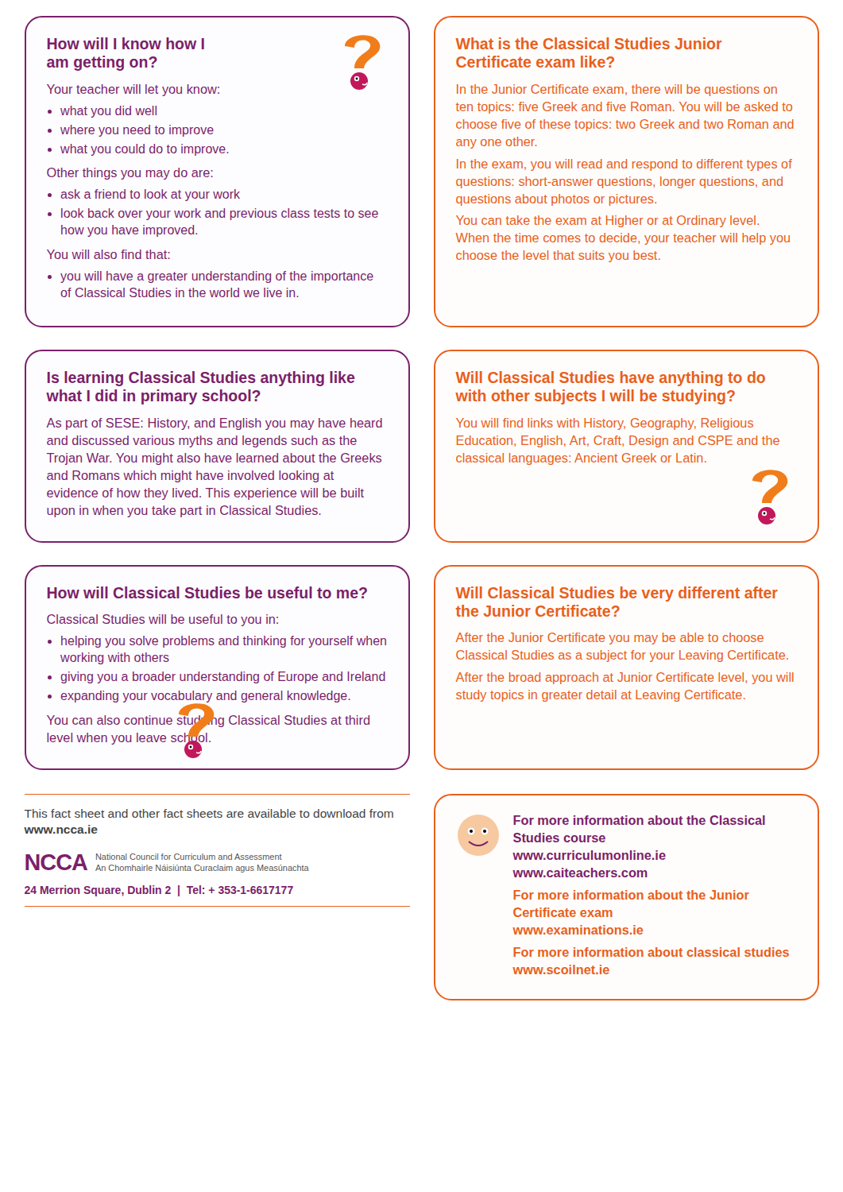How will I know how I
am getting on?
Your teacher will let you know:
what you did well
where you need to improve
what you could do to improve.
Other things you may do are:
ask a friend to look at your work
look back over your work and previous class tests to see how you have improved.
You will also find that:
you will have a greater understanding of the importance of Classical Studies in the world we live in.
What is the Classical Studies Junior Certificate exam like?
In the Junior Certificate exam, there will be questions on ten topics: five Greek and five Roman. You will be asked to choose five of these topics: two Greek and two Roman and any one other.
In the exam, you will read and respond to different types of questions: short-answer questions, longer questions, and questions about photos or pictures.
You can take the exam at Higher or at Ordinary level. When the time comes to decide, your teacher will help you choose the level that suits you best.
Is learning Classical Studies anything like what I did in primary school?
As part of SESE: History, and English you may have heard and discussed various myths and legends such as the Trojan War. You might also have learned about the Greeks and Romans which might have involved looking at evidence of how they lived. This experience will be built upon in when you take part in Classical Studies.
Will Classical Studies have anything to do with other subjects I will be studying?
You will find links with History, Geography, Religious Education, English, Art, Craft, Design and CSPE and the classical languages: Ancient Greek or Latin.
How will Classical Studies be useful to me?
Classical Studies will be useful to you in:
helping you solve problems and thinking for yourself when working with others
giving you a broader understanding of Europe and Ireland
expanding your vocabulary and general knowledge.
You can also continue studying Classical Studies at third level when you leave school.
Will Classical Studies be very different after the Junior Certificate?
After the Junior Certificate you may be able to choose Classical Studies as a subject for your Leaving Certificate.
After the broad approach at Junior Certificate level, you will study topics in greater detail at Leaving Certificate.
This fact sheet and other fact sheets are available to download from www.ncca.ie
NCCA National Council for Curriculum and Assessment
An Chomhairle Náisiúnta Curaclaim agus Measúnachta
24 Merrion Square, Dublin 2 | Tel: + 353-1-6617177
For more information about the Classical Studies course
www.curriculumonline.ie
www.caiteachers.com
For more information about the Junior Certificate exam
www.examinations.ie
For more information about classical studies
www.scoilnet.ie